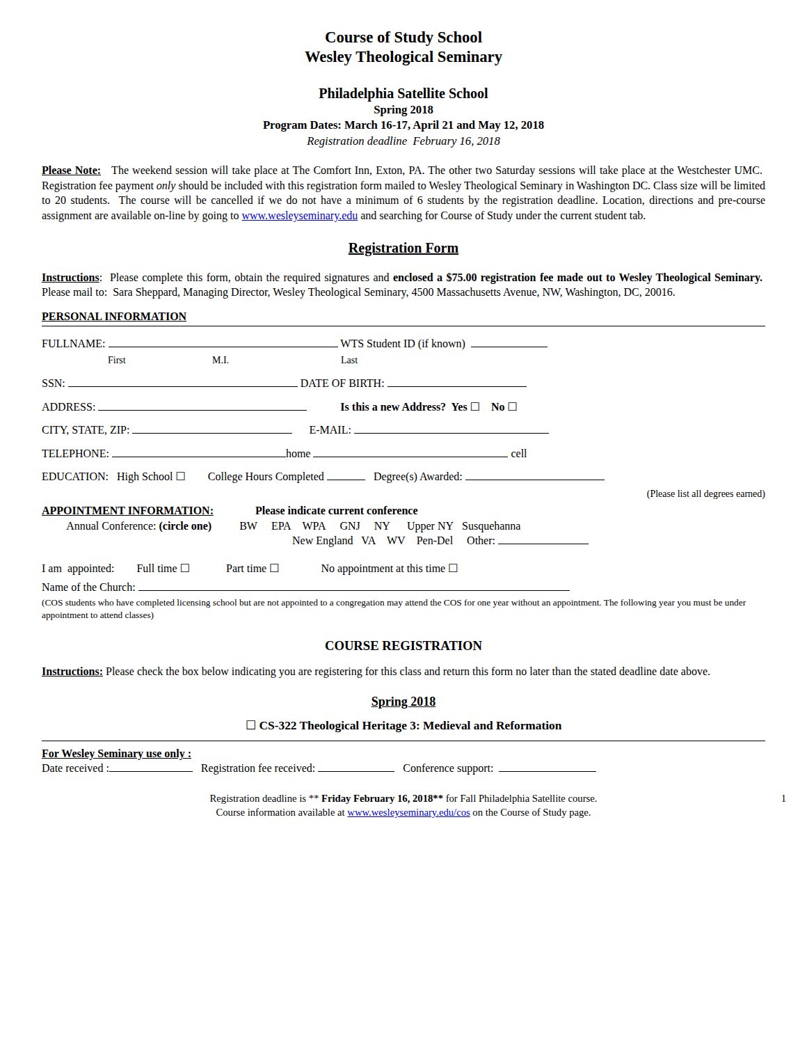Course of Study School
Wesley Theological Seminary
Philadelphia Satellite School
Spring 2018
Program Dates: March 16-17, April 21 and May 12, 2018
Registration deadline February 16, 2018
Please Note: The weekend session will take place at The Comfort Inn, Exton, PA. The other two Saturday sessions will take place at the Westchester UMC. Registration fee payment only should be included with this registration form mailed to Wesley Theological Seminary in Washington DC. Class size will be limited to 20 students. The course will be cancelled if we do not have a minimum of 6 students by the registration deadline. Location, directions and pre-course assignment are available on-line by going to www.wesleyseminary.edu and searching for Course of Study under the current student tab.
Registration Form
Instructions: Please complete this form, obtain the required signatures and enclosed a $75.00 registration fee made out to Wesley Theological Seminary. Please mail to: Sara Sheppard, Managing Director, Wesley Theological Seminary, 4500 Massachusetts Avenue, NW, Washington, DC, 20016.
PERSONAL INFORMATION
FULLNAME: WTS Student ID (if known)
First M.I. Last
SSN: DATE OF BIRTH:
ADDRESS: Is this a new Address? Yes ☐ No ☐
CITY, STATE, ZIP: E-MAIL:
TELEPHONE: home cell
EDUCATION: High School ☐ College Hours Completed Degree(s) Awarded:
(Please list all degrees earned)
APPOINTMENT INFORMATION: Please indicate current conference
Annual Conference: (circle one) BW EPA WPA GNJ NY Upper NY Susquehanna
New England VA WV Pen-Del Other:
I am appointed: Full time ☐ Part time ☐ No appointment at this time ☐
Name of the Church:
(COS students who have completed licensing school but are not appointed to a congregation may attend the COS for one year without an appointment. The following year you must be under appointment to attend classes)
COURSE REGISTRATION
Instructions: Please check the box below indicating you are registering for this class and return this form no later than the stated deadline date above.
Spring 2018
☐ CS-322 Theological Heritage 3: Medieval and Reformation
For Wesley Seminary use only :
Date received : Registration fee received: Conference support:
1 Registration deadline is ** Friday February 16, 2018** for Fall Philadelphia Satellite course.
Course information available at www.wesleyseminary.edu/cos on the Course of Study page.